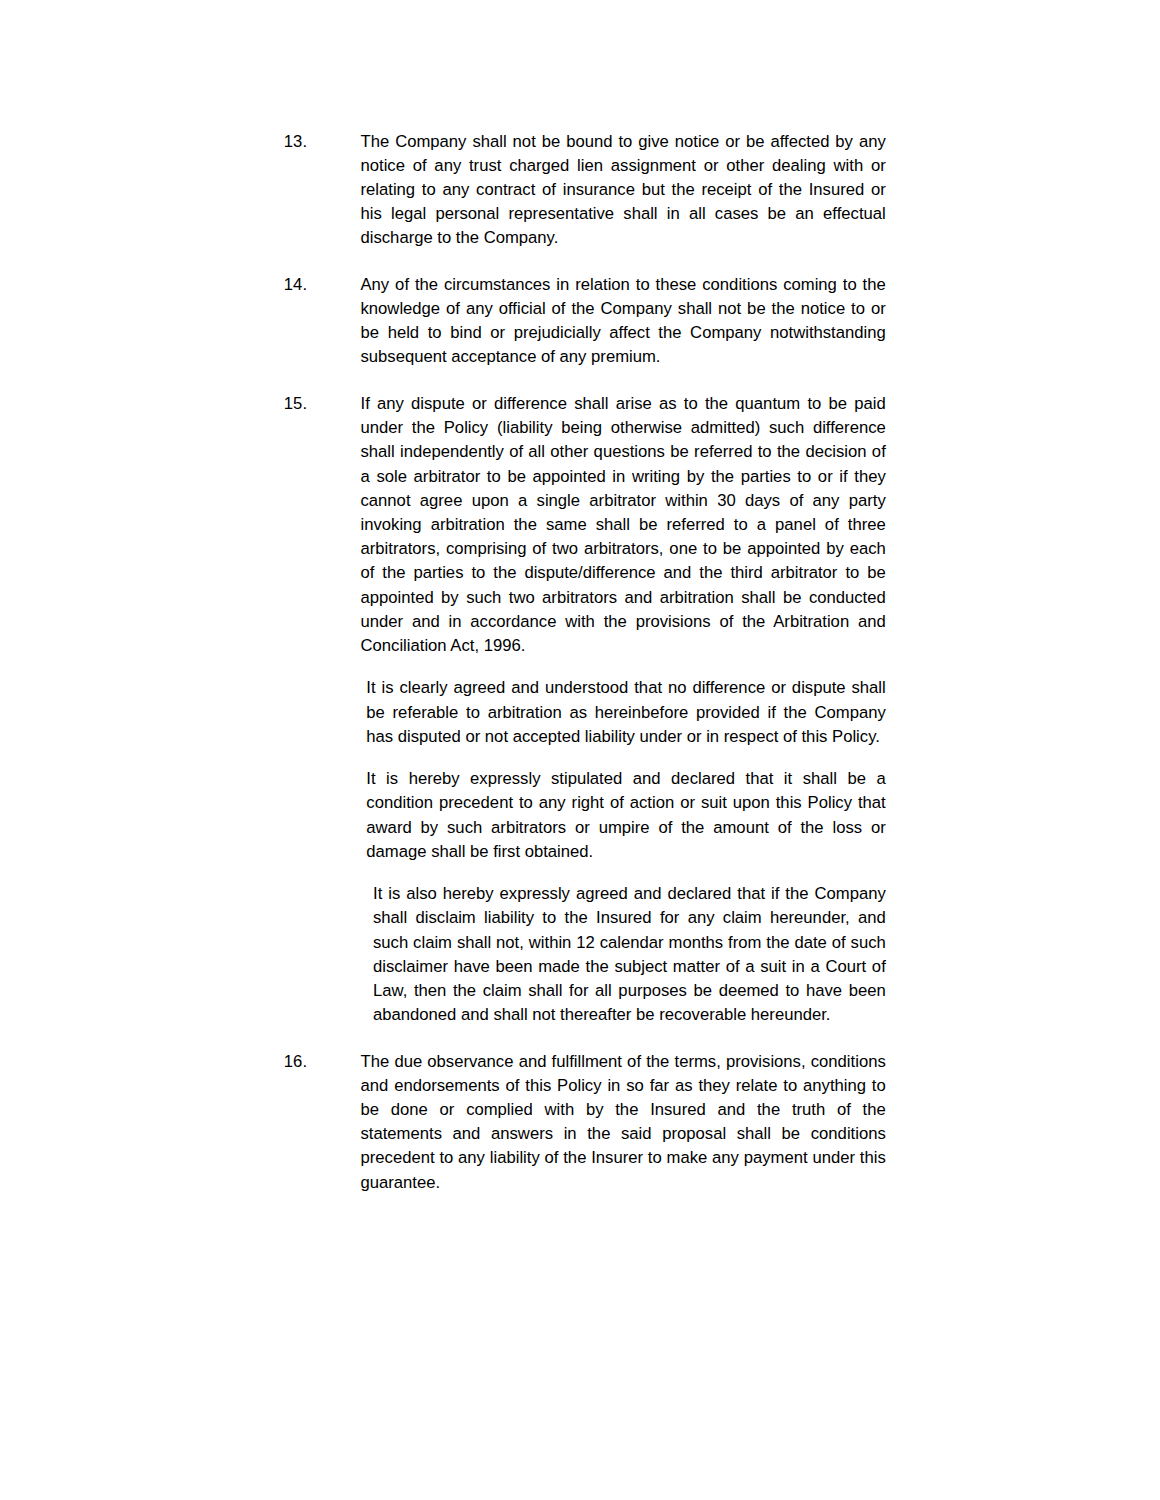The Company shall not be bound to give notice or be affected by any notice of any trust charged lien assignment or other dealing with or relating to any contract of insurance but the receipt of the Insured or his legal personal representative shall in all cases be an effectual discharge to the Company.
Any of the circumstances in relation to these conditions coming to the knowledge of any official of the Company shall not be the notice to or be held to bind or prejudicially affect the Company notwithstanding subsequent acceptance of any premium.
If any dispute or difference shall arise as to the quantum to be paid under the Policy (liability being otherwise admitted) such difference shall independently of all other questions be referred to the decision of a sole arbitrator to be appointed in writing by the parties to or if they cannot agree upon a single arbitrator within 30 days of any party invoking arbitration the same shall be referred to a panel of three arbitrators, comprising of two arbitrators, one to be appointed by each of the parties to the dispute/difference and the third arbitrator to be appointed by such two arbitrators and arbitration shall be conducted under and in accordance with the provisions of the Arbitration and Conciliation Act, 1996.
It is clearly agreed and understood that no difference or dispute shall be referable to arbitration as hereinbefore provided if the Company has disputed or not accepted liability under or in respect of this Policy.
It is hereby expressly stipulated and declared that it shall be a condition precedent to any right of action or suit upon this Policy that award by such arbitrators or umpire of the amount of the loss or damage shall be first obtained.
It is also hereby expressly agreed and declared that if the Company shall disclaim liability to the Insured for any claim hereunder, and such claim shall not, within 12 calendar months from the date of such disclaimer have been made the subject matter of a suit in a Court of Law, then the claim shall for all purposes be deemed to have been abandoned and shall not thereafter be recoverable hereunder.
The due observance and fulfillment of the terms, provisions, conditions and endorsements of this Policy in so far as they relate to anything to be done or complied with by the Insured and the truth of the statements and answers in the said proposal shall be conditions precedent to any liability of the Insurer to make any payment under this guarantee.